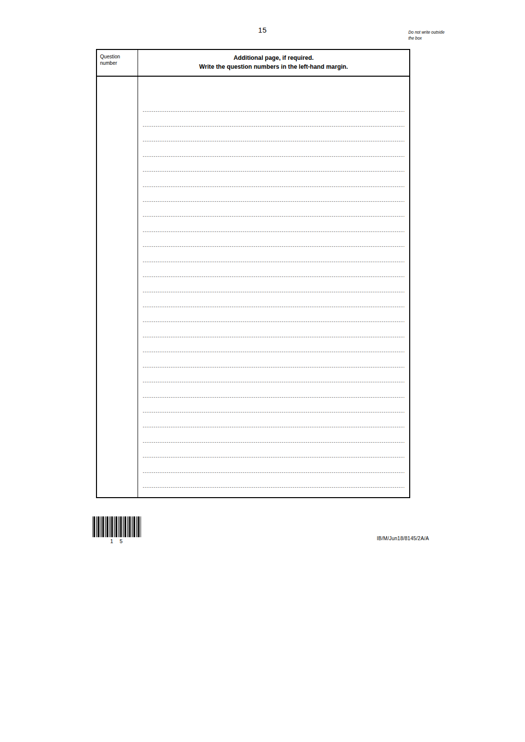Do not write outside the box
15
| Question number | Additional page, if required. Write the question numbers in the left-hand margin. |
| --- | --- |
| | ....................................................................................................................................................................................... ....................................................................................................................................................................................... ....................................................................................................................................................................................... ....................................................................................................................................................................................... ....................................................................................................................................................................................... ....................................................................................................................................................................................... ....................................................................................................................................................................................... ....................................................................................................................................................................................... ....................................................................................................................................................................................... ....................................................................................................................................................................................... ....................................................................................................................................................................................... ....................................................................................................................................................................................... ....................................................................................................................................................................................... ....................................................................................................................................................................................... ....................................................................................................................................................................................... ....................................................................................................................................................................................... ....................................................................................................................................................................................... ....................................................................................................................................................................................... ....................................................................................................................................................................................... ....................................................................................................................................................................................... ....................................................................................................................................................................................... ....................................................................................................................................................................................... ....................................................................................................................................................................................... ....................................................................................................................................................................................... ....................................................................................................................................................................................... ....................................................................................................................................................................................... |
1 5
IB/M/Jun18/8145/2A/A